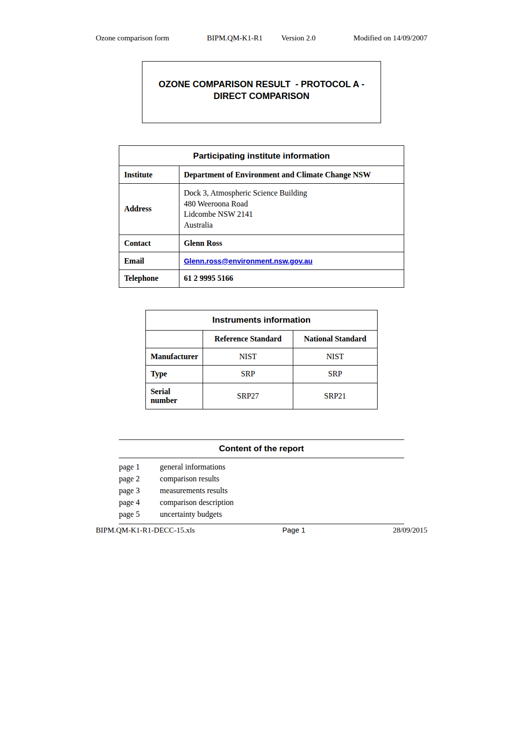Ozone comparison form BIPM.QM-K1-R1 Version 2.0 Modified on 14/09/2007
OZONE COMPARISON RESULT - PROTOCOL A - DIRECT COMPARISON
Participating institute information
| Institute | Department of Environment and Climate Change NSW |
| Address | Dock 3, Atmospheric Science Building 480 Weeroona Road Lidcombe NSW 2141 Australia |
| Contact | Glenn Ross |
| Email | Glenn.ross@environment.nsw.gov.au |
| Telephone | 61 2 9995 5166 |
Instruments information
| | Reference Standard | National Standard |
| --- | --- | --- |
| Manufacturer | NIST | NIST |
| Type | SRP | SRP |
| Serial number | SRP27 | SRP21 |
Content of the report
page 1 general informations
page 2 comparison results
page 3 measurements results
page 4 comparison description
page 5 uncertainty budgets
BIPM.QM-K1-R1-DECC-15.xls Page 1 28/09/2015